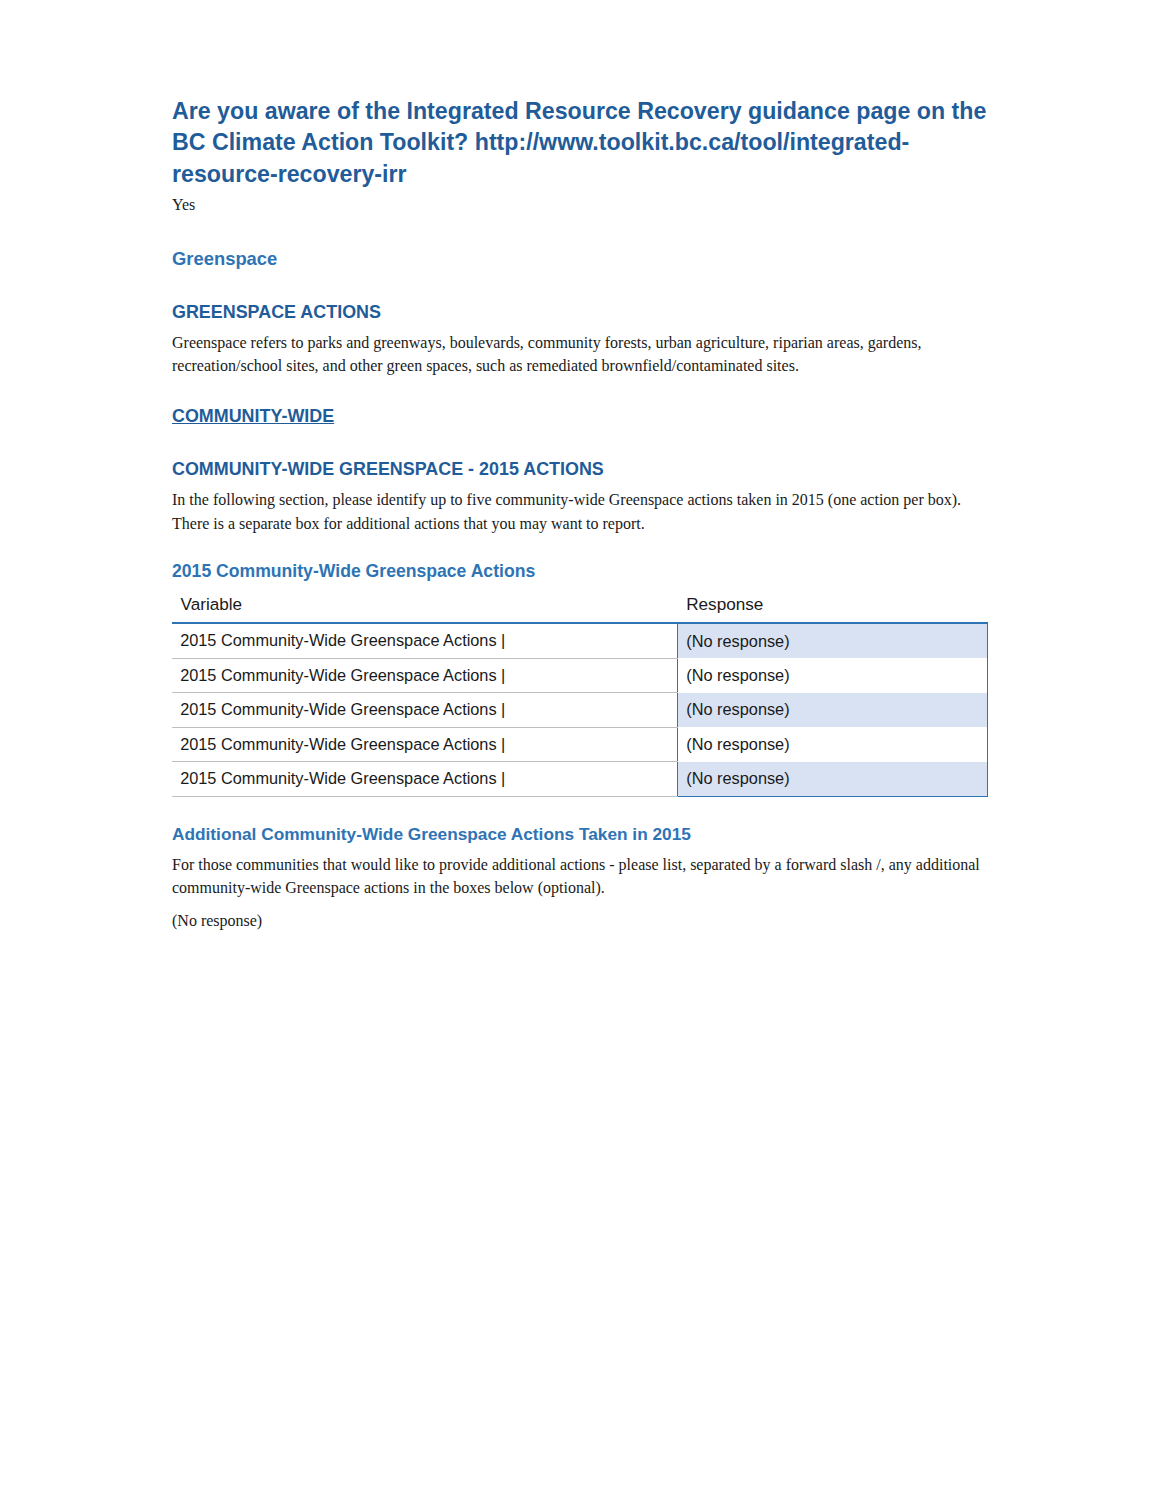Are you aware of the Integrated Resource Recovery guidance page on the BC Climate Action Toolkit? http://www.toolkit.bc.ca/tool/integrated-resource-recovery-irr
Yes
Greenspace
GREENSPACE ACTIONS
Greenspace refers to parks and greenways, boulevards, community forests, urban agriculture, riparian areas, gardens, recreation/school sites, and other green spaces, such as remediated brownfield/contaminated sites.
COMMUNITY-WIDE
COMMUNITY-WIDE GREENSPACE - 2015 ACTIONS
In the following section, please identify up to five community-wide Greenspace actions taken in 2015 (one action per box). There is a separate box for additional actions that you may want to report.
2015 Community-Wide Greenspace Actions
| Variable | Response |
| --- | --- |
| 2015 Community-Wide Greenspace Actions / | (No response) |
| 2015 Community-Wide Greenspace Actions / | (No response) |
| 2015 Community-Wide Greenspace Actions / | (No response) |
| 2015 Community-Wide Greenspace Actions / | (No response) |
| 2015 Community-Wide Greenspace Actions / | (No response) |
Additional Community-Wide Greenspace Actions Taken in 2015
For those communities that would like to provide additional actions - please list, separated by a forward slash /, any additional community-wide Greenspace actions in the boxes below (optional).
(No response)